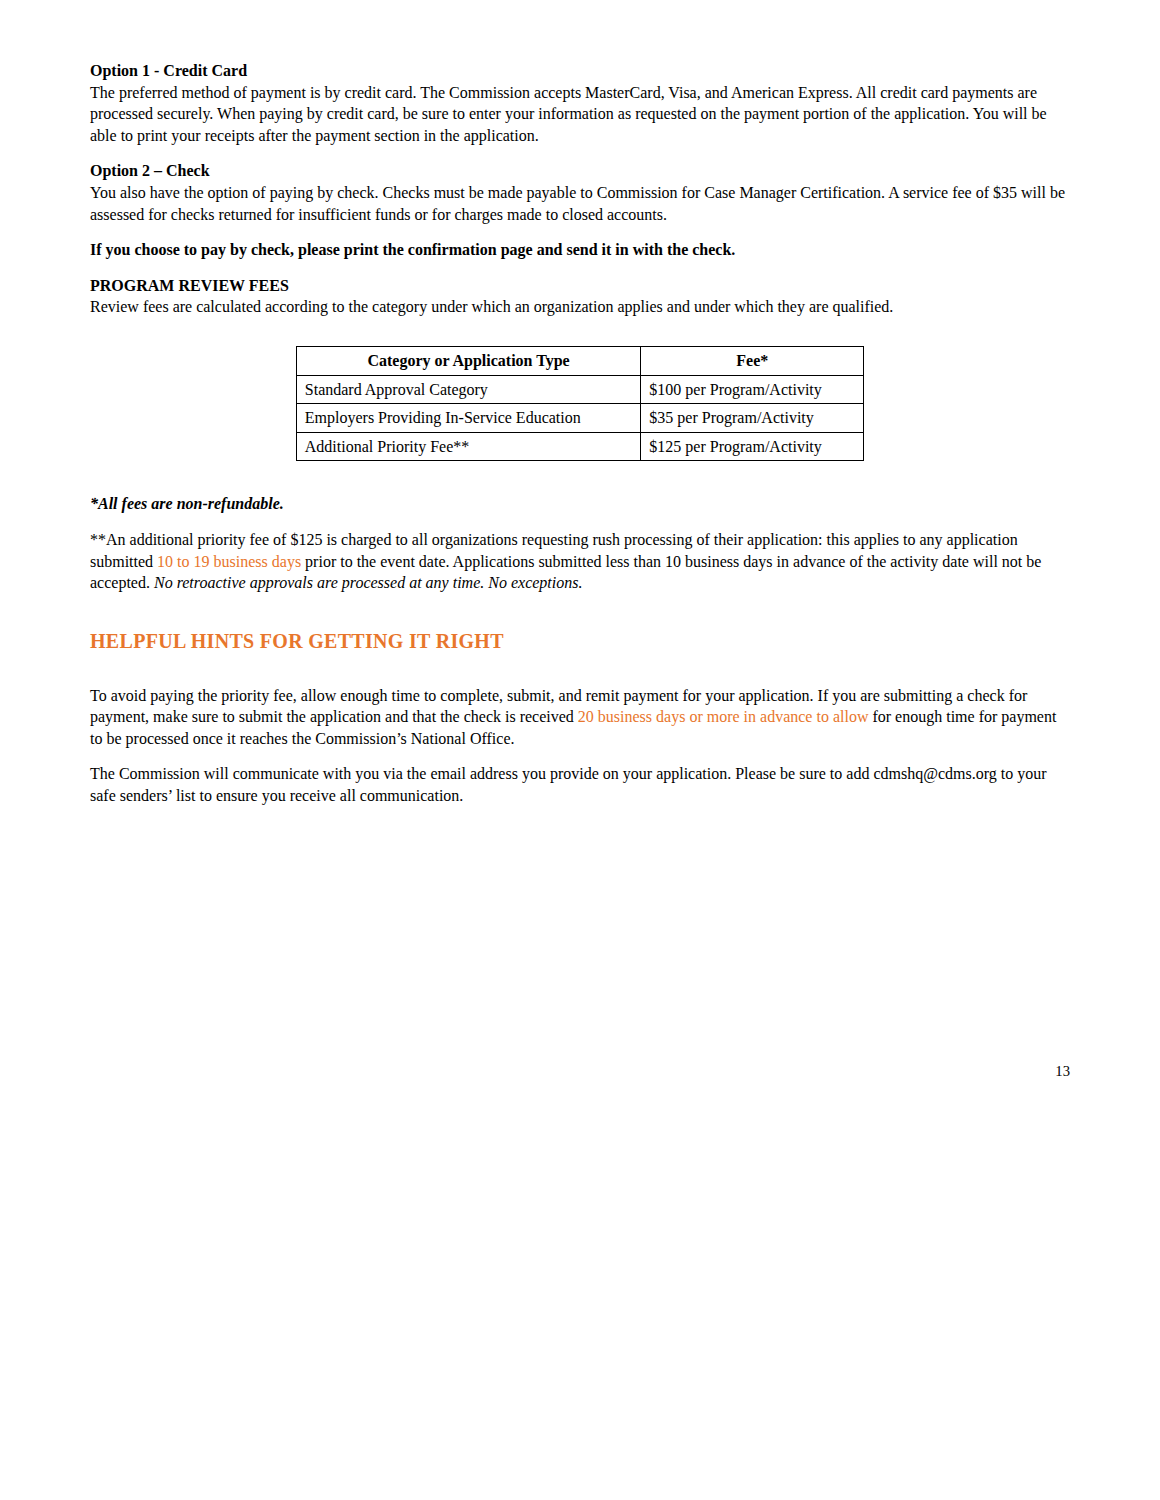Option 1 - Credit Card
The preferred method of payment is by credit card. The Commission accepts MasterCard, Visa, and American Express. All credit card payments are processed securely. When paying by credit card, be sure to enter your information as requested on the payment portion of the application. You will be able to print your receipts after the payment section in the application.
Option 2 – Check
You also have the option of paying by check. Checks must be made payable to Commission for Case Manager Certification. A service fee of $35 will be assessed for checks returned for insufficient funds or for charges made to closed accounts.
If you choose to pay by check, please print the confirmation page and send it in with the check.
PROGRAM REVIEW FEES
Review fees are calculated according to the category under which an organization applies and under which they are qualified.
| Category or Application Type | Fee* |
| --- | --- |
| Standard Approval Category | $100 per Program/Activity |
| Employers Providing In-Service Education | $35 per Program/Activity |
| Additional Priority Fee** | $125 per Program/Activity |
*All fees are non-refundable.
**An additional priority fee of $125 is charged to all organizations requesting rush processing of their application: this applies to any application submitted 10 to 19 business days prior to the event date. Applications submitted less than 10 business days in advance of the activity date will not be accepted. No retroactive approvals are processed at any time. No exceptions.
HELPFUL HINTS FOR GETTING IT RIGHT
To avoid paying the priority fee, allow enough time to complete, submit, and remit payment for your application. If you are submitting a check for payment, make sure to submit the application and that the check is received 20 business days or more in advance to allow for enough time for payment to be processed once it reaches the Commission’s National Office.
The Commission will communicate with you via the email address you provide on your application. Please be sure to add cdmshq@cdms.org to your safe senders’ list to ensure you receive all communication.
13